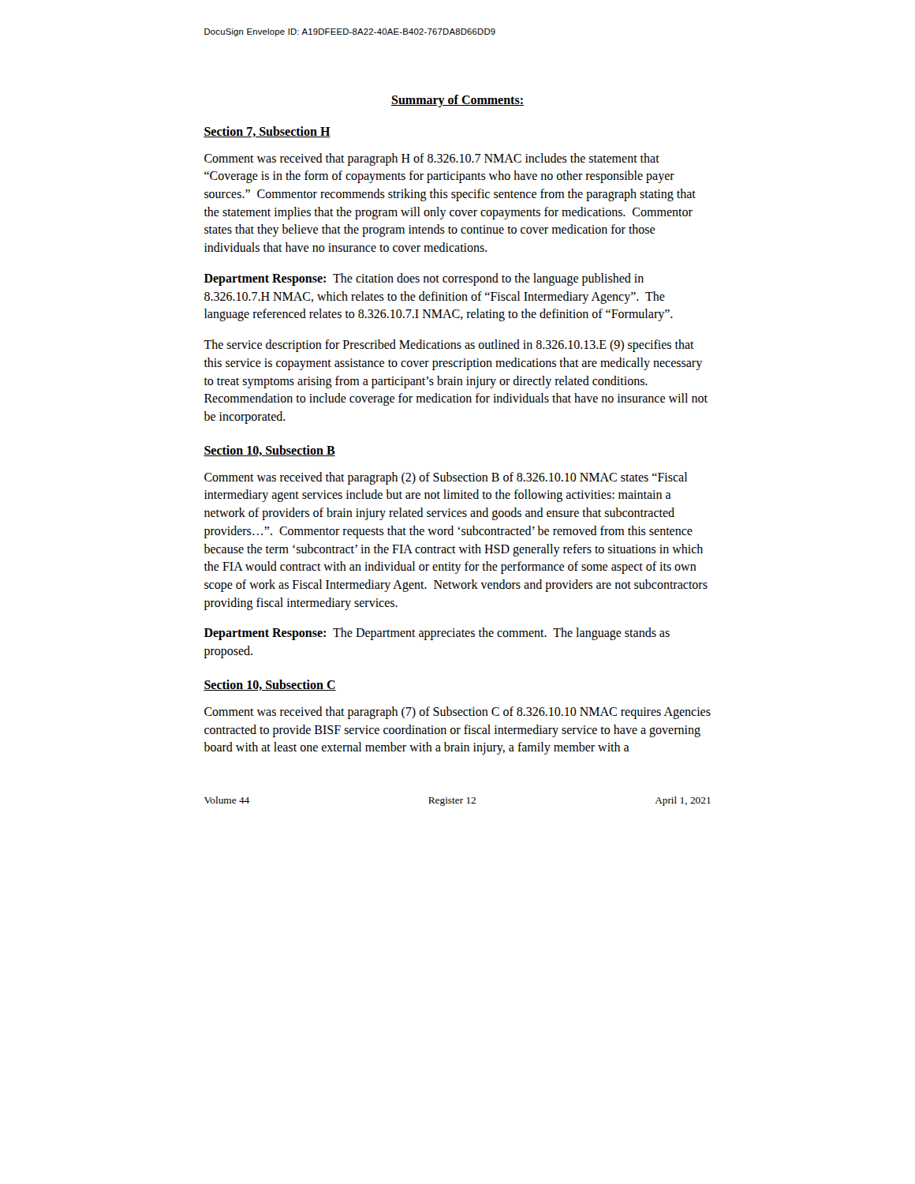DocuSign Envelope ID: A19DFEED-8A22-40AE-B402-767DA8D66DD9
Summary of Comments:
Section 7, Subsection H
Comment was received that paragraph H of 8.326.10.7 NMAC includes the statement that “Coverage is in the form of copayments for participants who have no other responsible payer sources.” Commentor recommends striking this specific sentence from the paragraph stating that the statement implies that the program will only cover copayments for medications. Commentor states that they believe that the program intends to continue to cover medication for those individuals that have no insurance to cover medications.
Department Response: The citation does not correspond to the language published in 8.326.10.7.H NMAC, which relates to the definition of “Fiscal Intermediary Agency”. The language referenced relates to 8.326.10.7.I NMAC, relating to the definition of “Formulary”.
The service description for Prescribed Medications as outlined in 8.326.10.13.E (9) specifies that this service is copayment assistance to cover prescription medications that are medically necessary to treat symptoms arising from a participant’s brain injury or directly related conditions. Recommendation to include coverage for medication for individuals that have no insurance will not be incorporated.
Section 10, Subsection B
Comment was received that paragraph (2) of Subsection B of 8.326.10.10 NMAC states “Fiscal intermediary agent services include but are not limited to the following activities: maintain a network of providers of brain injury related services and goods and ensure that subcontracted providers…”. Commentor requests that the word ‘subcontracted’ be removed from this sentence because the term ‘subcontract’ in the FIA contract with HSD generally refers to situations in which the FIA would contract with an individual or entity for the performance of some aspect of its own scope of work as Fiscal Intermediary Agent. Network vendors and providers are not subcontractors providing fiscal intermediary services.
Department Response: The Department appreciates the comment. The language stands as proposed.
Section 10, Subsection C
Comment was received that paragraph (7) of Subsection C of 8.326.10.10 NMAC requires Agencies contracted to provide BISF service coordination or fiscal intermediary service to have a governing board with at least one external member with a brain injury, a family member with a
Volume 44 Register 12 April 1, 2021